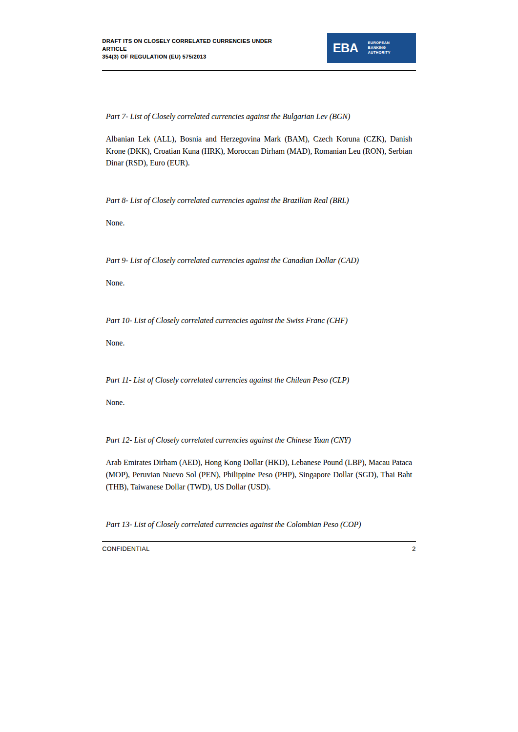Draft ITS on closely correlated currencies under Article
354(3) of Regulation (EU) 575/2013
EBA EUROPEAN
BANKING
AUTHORITY
Part 7- List of Closely correlated currencies against the Bulgarian Lev (BGN)
Albanian Lek (ALL), Bosnia and Herzegovina Mark (BAM), Czech Koruna (CZK), Danish Krone (DKK), Croatian Kuna (HRK), Moroccan Dirham (MAD), Romanian Leu (RON), Serbian Dinar (RSD), Euro (EUR).
Part 8- List of Closely correlated currencies against the Brazilian Real (BRL)
None.
Part 9- List of Closely correlated currencies against the Canadian Dollar (CAD)
None.
Part 10- List of Closely correlated currencies against the Swiss Franc (CHF)
None.
Part 11- List of Closely correlated currencies against the Chilean Peso (CLP)
None.
Part 12- List of Closely correlated currencies against the Chinese Yuan (CNY)
Arab Emirates Dirham (AED), Hong Kong Dollar (HKD), Lebanese Pound (LBP), Macau Pataca (MOP), Peruvian Nuevo Sol (PEN), Philippine Peso (PHP), Singapore Dollar (SGD), Thai Baht (THB), Taiwanese Dollar (TWD), US Dollar (USD).
Part 13- List of Closely correlated currencies against the Colombian Peso (COP)
Confidential 2